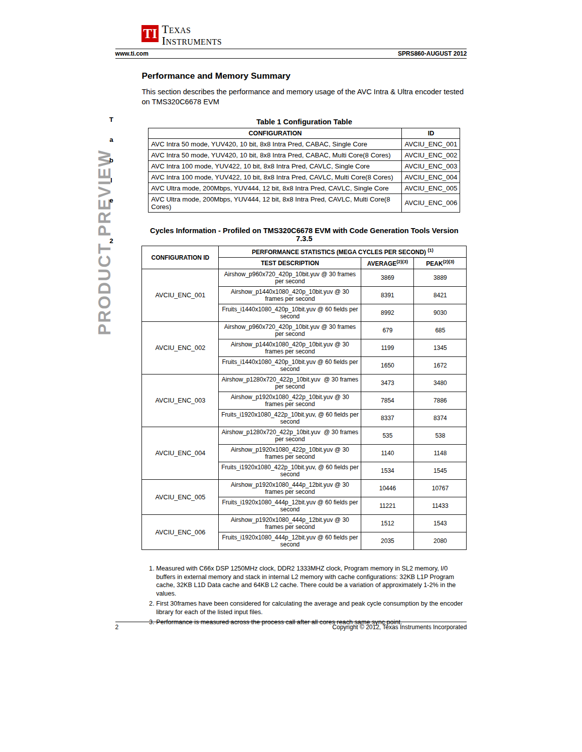TI
Texas
Instruments
www.ti.com
SPRS860-AUGUST 2012
PRODUCT PREVIEW
T
a
b
l
e
2
Performance and Memory Summary
This section describes the performance and memory usage of the AVC Intra & Ultra encoder tested on TMS320C6678 EVM
Table 1 Configuration Table
| CONFIGURATION | ID |
| --- | --- |
| AVC Intra 50 mode, YUV420, 10 bit, 8x8 Intra Pred, CABAC, Single Core | AVCIU_ENC_001 |
| AVC Intra 50 mode, YUV420, 10 bit, 8x8 Intra Pred, CABAC, Multi Core(8 Cores) | AVCIU_ENC_002 |
| AVC Intra 100 mode, YUV422, 10 bit, 8x8 Intra Pred, CAVLC, Single Core | AVCIU_ENC_003 |
| AVC Intra 100 mode, YUV422, 10 bit, 8x8 Intra Pred, CAVLC, Multi Core(8 Cores) | AVCIU_ENC_004 |
| AVC Ultra mode, 200Mbps, YUV444, 12 bit, 8x8 Intra Pred, CAVLC, Single Core | AVCIU_ENC_005 |
| AVC Ultra mode, 200Mbps, YUV444, 12 bit, 8x8 Intra Pred, CAVLC, Multi Core(8 Cores) | AVCIU_ENC_006 |
Cycles Information - Profiled on TMS320C6678 EVM with Code Generation Tools Version 7.3.5
| CONFIGURATION ID | PERFORMANCE STATISTICS (MEGA CYCLES PER SECOND) (1) |
| --- | --- |
| TEST DESCRIPTION | AVERAGE (2)(3) | PEAK (2)(3) |
| AVCIU_ENC_001 | Airshow_p960x720_420p_10bit.yuv @ 30 frames per second | 3869 | 3889 |
| Airshow_p1440x1080_420p_10bit.yuv @ 30 frames per second | 8391 | 8421 |
| Fruits_i1440x1080_420p_10bit.yuv @ 60 fields per second | 8992 | 9030 |
| AVCIU_ENC_002 | Airshow_p960x720_420p_10bit.yuv @ 30 frames per second | 679 | 685 |
| Airshow_p1440x1080_420p_10bit.yuv @ 30 frames per second | 1199 | 1345 |
| Fruits_i1440x1080_420p_10bit.yuv @ 60 fields per second | 1650 | 1672 |
| AVCIU_ENC_003 | Airshow_p1280x720_422p_10bit.yuv @ 30 frames per second | 3473 | 3480 |
| Airshow_p1920x1080_422p_10bit.yuv @ 30 frames per second | 7854 | 7886 |
| Fruits_i1920x1080_422p_10bit.yuv, @ 60 fields per second | 8337 | 8374 |
| AVCIU_ENC_004 | Airshow_p1280x720_422p_10bit.yuv @ 30 frames per second | 535 | 538 |
| Airshow_p1920x1080_422p_10bit.yuv @ 30 frames per second | 1140 | 1148 |
| Fruits_i1920x1080_422p_10bit.yuv, @ 60 fields per second | 1534 | 1545 |
| AVCIU_ENC_005 | Airshow_p1920x1080_444p_12bit.yuv @ 30 frames per second | 10446 | 10767 |
| Fruits_i1920x1080_444p_12bit.yuv @ 60 fields per second | 11221 | 11433 |
| AVCIU_ENC_006 | Airshow_p1920x1080_444p_12bit.yuv @ 30 frames per second | 1512 | 1543 |
| Fruits_i1920x1080_444p_12bit.yuv @ 60 fields per second | 2035 | 2080 |
Measured with C66x DSP 1250MHz clock, DDR2 1333MHZ clock, Program memory in SL2 memory, I/0 buffers in external memory and stack in internal L2 memory with cache configurations: 32KB L1P Program cache, 32KB L1D Data cache and 64KB L2 cache. There could be a variation of approximately 1-2% in the values.
First 30frames have been considered for calculating the average and peak cycle consumption by the encoder library for each of the listed input files.
Performance is measured across the process call after all cores reach same sync point.
2
Copyright © 2012, Texas Instruments Incorporated